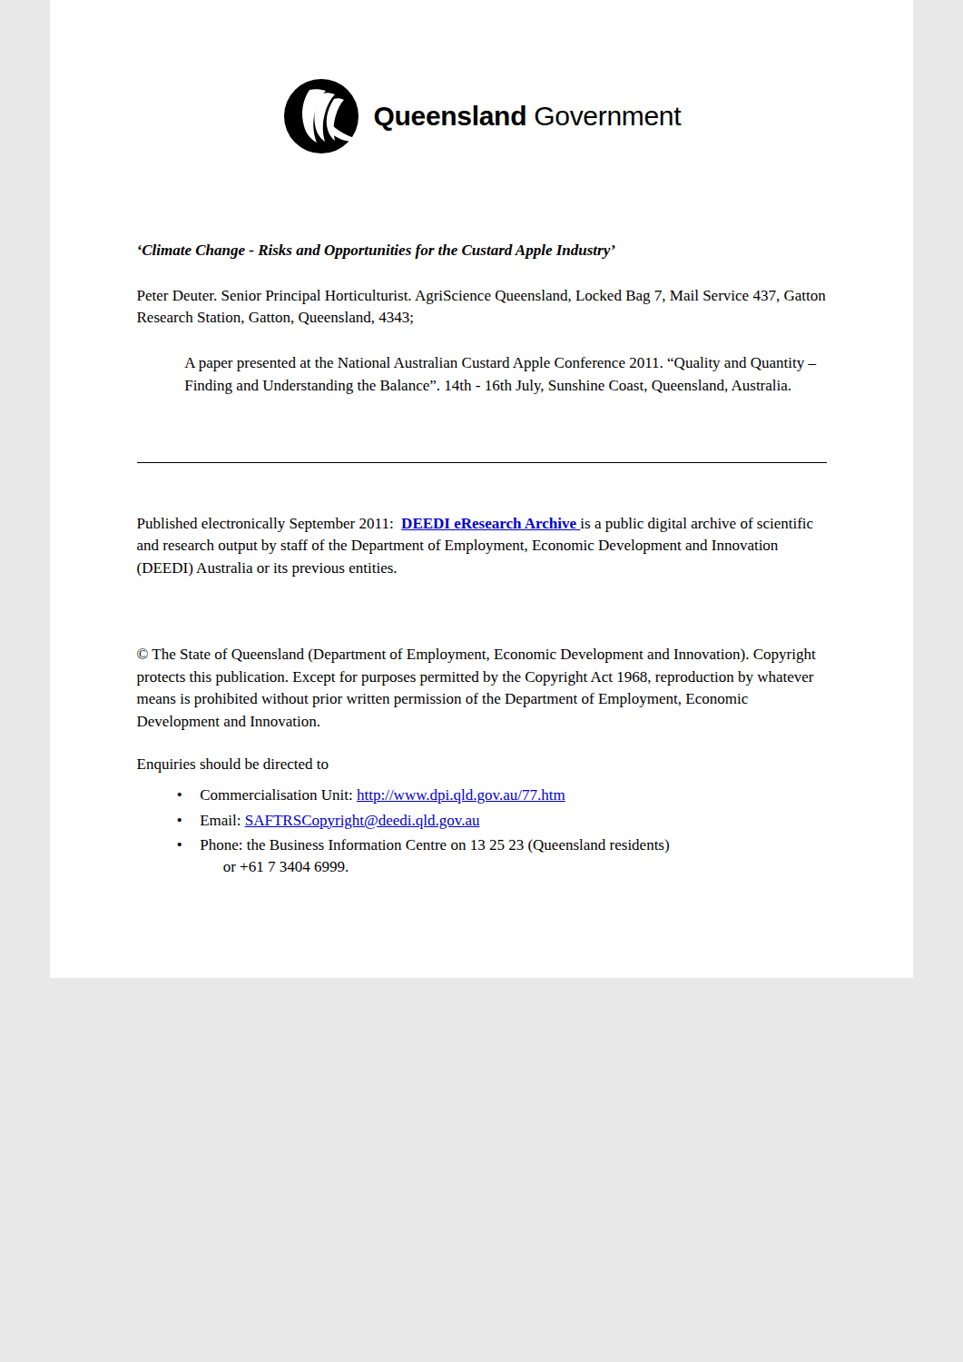Queensland Government
‘Climate Change - Risks and Opportunities for the Custard Apple Industry’
Peter Deuter. Senior Principal Horticulturist. AgriScience Queensland, Locked Bag 7, Mail Service 437, Gatton Research Station, Gatton, Queensland, 4343;
A paper presented at the National Australian Custard Apple Conference 2011. “Quality and Quantity – Finding and Understanding the Balance”. 14th - 16th July, Sunshine Coast, Queensland, Australia.
Published electronically September 2011: DEEDI eResearch Archive is a public digital archive of scientific and research output by staff of the Department of Employment, Economic Development and Innovation (DEEDI) Australia or its previous entities.
© The State of Queensland (Department of Employment, Economic Development and Innovation). Copyright protects this publication. Except for purposes permitted by the Copyright Act 1968, reproduction by whatever means is prohibited without prior written permission of the Department of Employment, Economic Development and Innovation.
Enquiries should be directed to
Commercialisation Unit: http://www.dpi.qld.gov.au/77.htm
Email: SAFTRSCopyright@deedi.qld.gov.au
Phone: the Business Information Centre on 13 25 23 (Queensland residents)or +61 7 3404 6999.